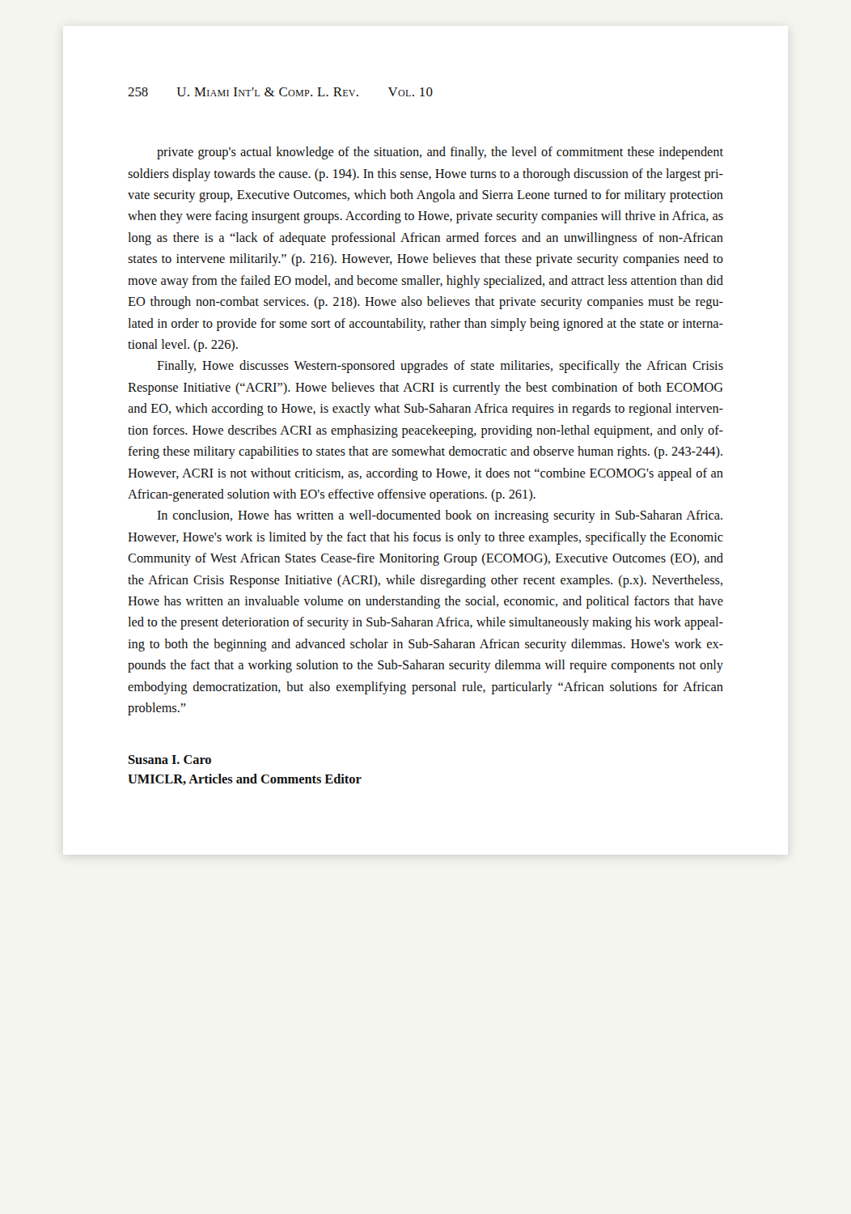258 U. Miami Int'l & Comp. L. Rev. Vol. 10
private group's actual knowledge of the situation, and finally, the level of commitment these independent soldiers display towards the cause. (p. 194). In this sense, Howe turns to a thorough discussion of the largest private security group, Executive Outcomes, which both Angola and Sierra Leone turned to for military protection when they were facing insurgent groups. According to Howe, private security companies will thrive in Africa, as long as there is a “lack of adequate professional African armed forces and an unwillingness of non-African states to intervene militarily.” (p. 216). However, Howe believes that these private security companies need to move away from the failed EO model, and become smaller, highly specialized, and attract less attention than did EO through non-combat services. (p. 218). Howe also believes that private security companies must be regulated in order to provide for some sort of accountability, rather than simply being ignored at the state or international level. (p. 226).
Finally, Howe discusses Western-sponsored upgrades of state militaries, specifically the African Crisis Response Initiative (“ACRI”). Howe believes that ACRI is currently the best combination of both ECOMOG and EO, which according to Howe, is exactly what Sub-Saharan Africa requires in regards to regional intervention forces. Howe describes ACRI as emphasizing peacekeeping, providing non-lethal equipment, and only offering these military capabilities to states that are somewhat democratic and observe human rights. (p. 243-244). However, ACRI is not without criticism, as, according to Howe, it does not “combine ECOMOG's appeal of an African-generated solution with EO's effective offensive operations. (p. 261).
In conclusion, Howe has written a well-documented book on increasing security in Sub-Saharan Africa. However, Howe's work is limited by the fact that his focus is only to three examples, specifically the Economic Community of West African States Cease-fire Monitoring Group (ECOMOG), Executive Outcomes (EO), and the African Crisis Response Initiative (ACRI), while disregarding other recent examples. (p.x). Nevertheless, Howe has written an invaluable volume on understanding the social, economic, and political factors that have led to the present deterioration of security in Sub-Saharan Africa, while simultaneously making his work appealing to both the beginning and advanced scholar in Sub-Saharan African security dilemmas. Howe's work expounds the fact that a working solution to the Sub-Saharan security dilemma will require components not only embodying democratization, but also exemplifying personal rule, particularly “African solutions for African problems.”
Susana I. Caro UMICLR, Articles and Comments Editor